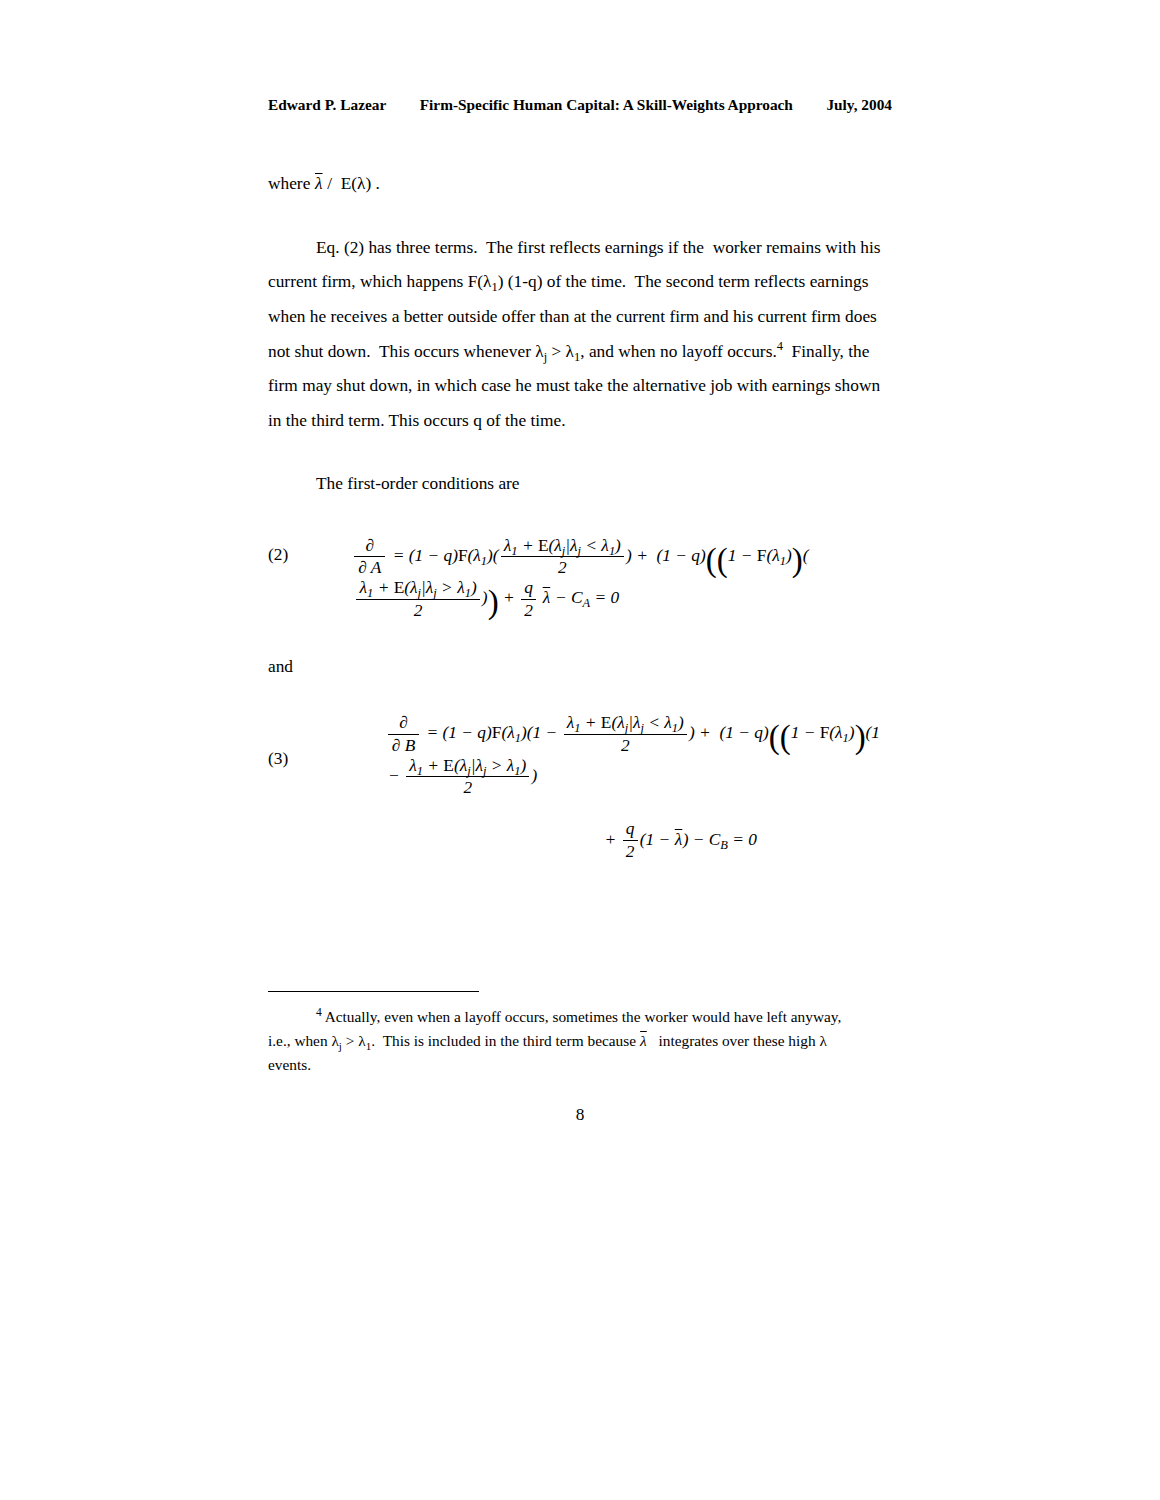Edward P. Lazear Firm-Specific Human Capital: A Skill-Weights Approach July, 2004
where λ / E(λ) .
Eq. (2) has three terms. The first reflects earnings if the worker remains with his current firm, which happens F(λ1) (1-q) of the time. The second term reflects earnings when he receives a better outside offer than at the current firm and his current firm does not shut down. This occurs whenever λj > λ1, and when no layoff occurs.4 Finally, the firm may shut down, in which case he must take the alternative job with earnings shown in the third term. This occurs q of the time.
The first-order conditions are
(2)
∂∂ A = (1 − q)F(λ1)(λ1 + E(λj|λj < λ1) 2) + (1 − q)((1 − F(λ1))(λ1 + E(λj|λj > λ1) 2)) + q 2 λ − CA = 0
and
(3)
∂∂ B = (1 − q)F(λ1)(1 − λ1 + E(λj|λj < λ1) 2) + (1 − q)((1 − F(λ1))(1 − λ1 + E(λj|λj > λ1) 2)
+ q 2(1 − λ) − CB = 0
4 Actually, even when a layoff occurs, sometimes the worker would have left anyway,
i.e., when λj > λ1. This is included in the third term because λ integrates over these high λ
events.
8